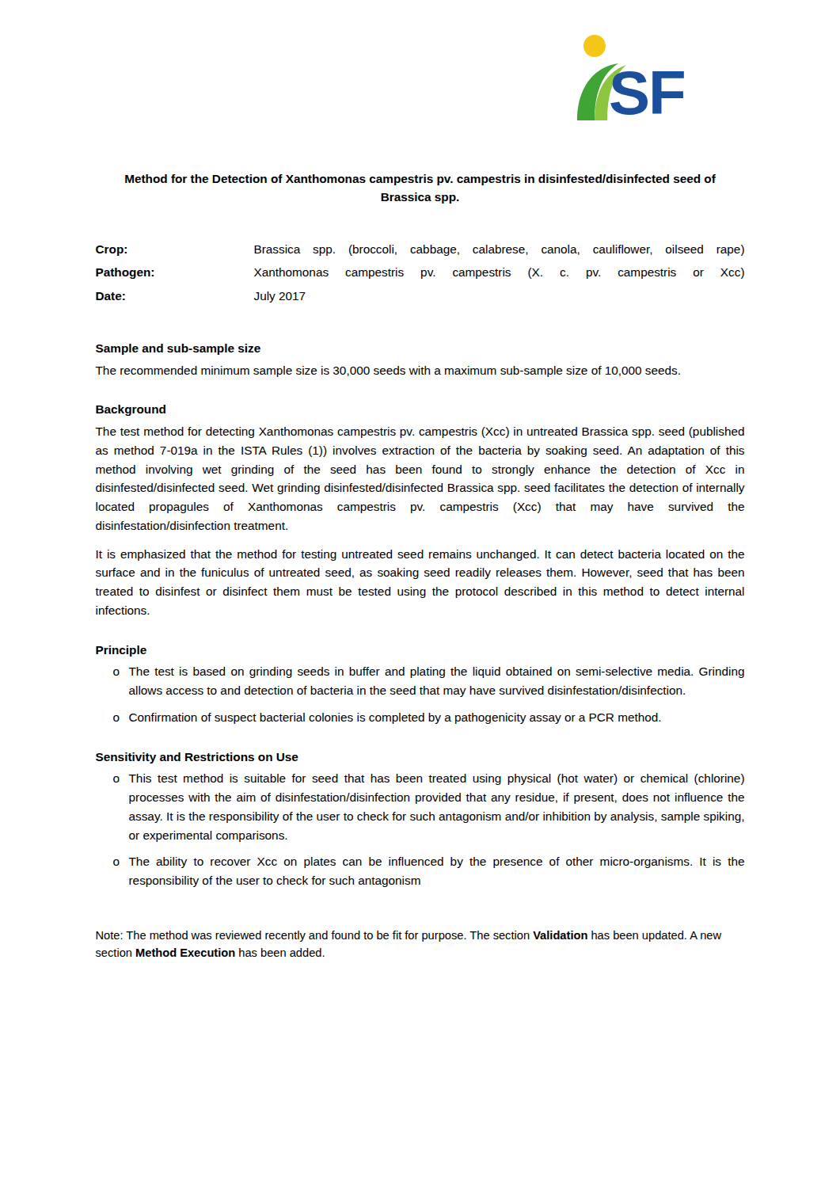SF
Method for the Detection of Xanthomonas campestris pv. campestris in disinfested/disinfected seed of Brassica spp.
| Crop: | Brassica spp. (broccoli, cabbage, calabrese, canola, cauliflower, oilseed rape) |
| Pathogen: | Xanthomonas campestris pv. campestris (X. c. pv. campestris or Xcc) |
| Date: | July 2017 |
Sample and sub-sample size
The recommended minimum sample size is 30,000 seeds with a maximum sub-sample size of 10,000 seeds.
Background
The test method for detecting Xanthomonas campestris pv. campestris (Xcc) in untreated Brassica spp. seed (published as method 7-019a in the ISTA Rules (1)) involves extraction of the bacteria by soaking seed. An adaptation of this method involving wet grinding of the seed has been found to strongly enhance the detection of Xcc in disinfested/disinfected seed. Wet grinding disinfested/disinfected Brassica spp. seed facilitates the detection of internally located propagules of Xanthomonas campestris pv. campestris (Xcc) that may have survived the disinfestation/disinfection treatment.
It is emphasized that the method for testing untreated seed remains unchanged. It can detect bacteria located on the surface and in the funiculus of untreated seed, as soaking seed readily releases them. However, seed that has been treated to disinfest or disinfect them must be tested using the protocol described in this method to detect internal infections.
Principle
The test is based on grinding seeds in buffer and plating the liquid obtained on semi-selective media. Grinding allows access to and detection of bacteria in the seed that may have survived disinfestation/disinfection.
Confirmation of suspect bacterial colonies is completed by a pathogenicity assay or a PCR method.
Sensitivity and Restrictions on Use
This test method is suitable for seed that has been treated using physical (hot water) or chemical (chlorine) processes with the aim of disinfestation/disinfection provided that any residue, if present, does not influence the assay. It is the responsibility of the user to check for such antagonism and/or inhibition by analysis, sample spiking, or experimental comparisons.
The ability to recover Xcc on plates can be influenced by the presence of other micro-organisms. It is the responsibility of the user to check for such antagonism
Note: The method was reviewed recently and found to be fit for purpose. The section Validation has been updated. A new section Method Execution has been added.